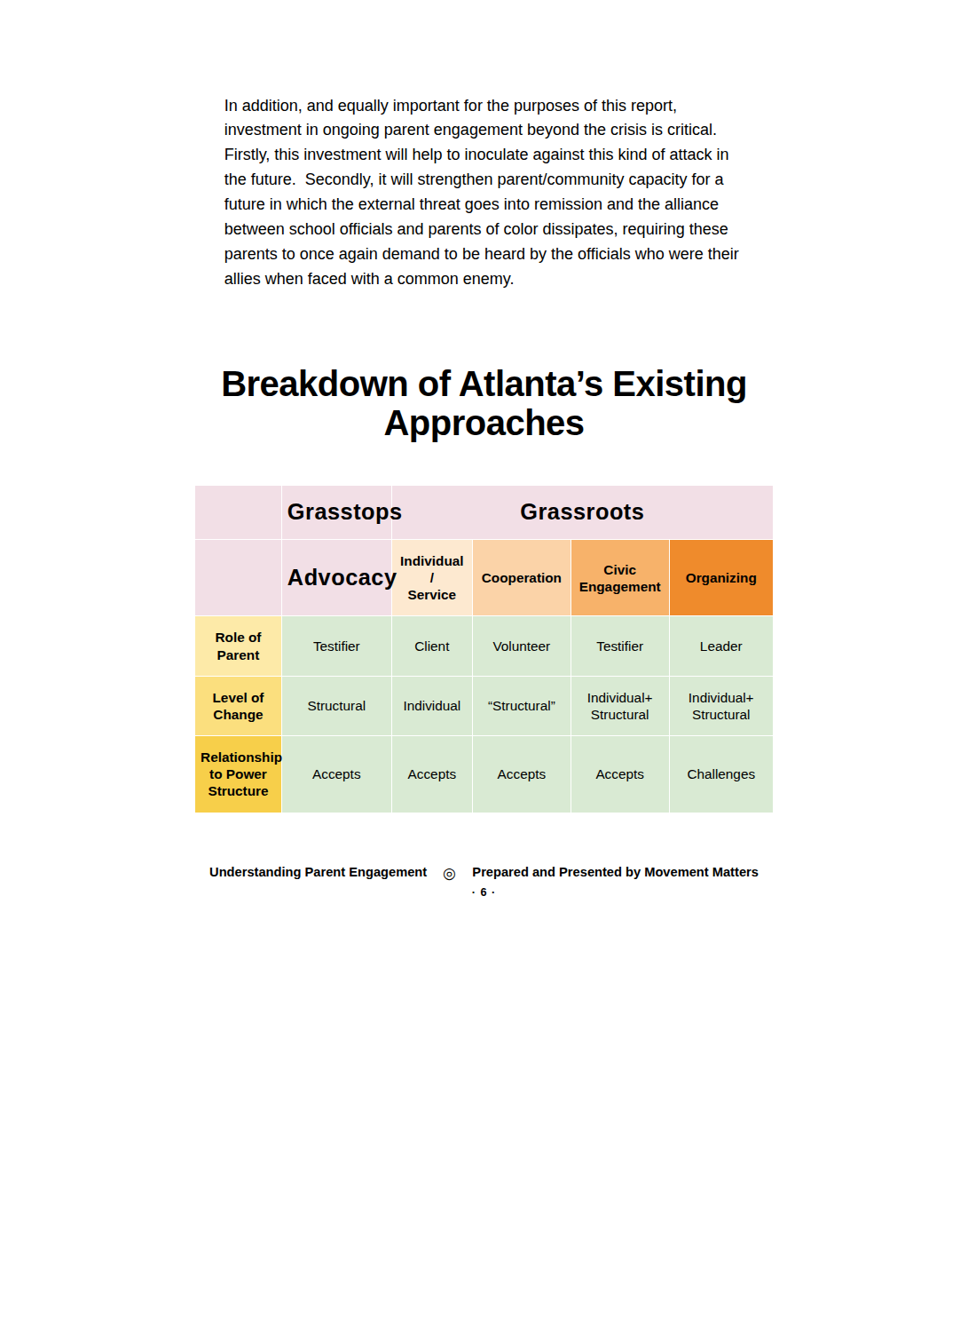In addition, and equally important for the purposes of this report, investment in ongoing parent engagement beyond the crisis is critical. Firstly, this investment will help to inoculate against this kind of attack in the future. Secondly, it will strengthen parent/community capacity for a future in which the external threat goes into remission and the alliance between school officials and parents of color dissipates, requiring these parents to once again demand to be heard by the officials who were their allies when faced with a common enemy.
Breakdown of Atlanta’s Existing Approaches
| | Grasstops | Grassroots |
| | Advocacy | Individual / Service | Cooperation | Civic Engagement | Organizing |
| Role of Parent | Testifier | Client | Volunteer | Testifier | Leader |
| Level of Change | Structural | Individual | “Structural” | Individual+ Structural | Individual+ Structural |
| Relationship to Power Structure | Accepts | Accepts | Accepts | Accepts | Challenges |
Understanding Parent Engagement ◎ Prepared and Presented by Movement Matters
· 6 ·